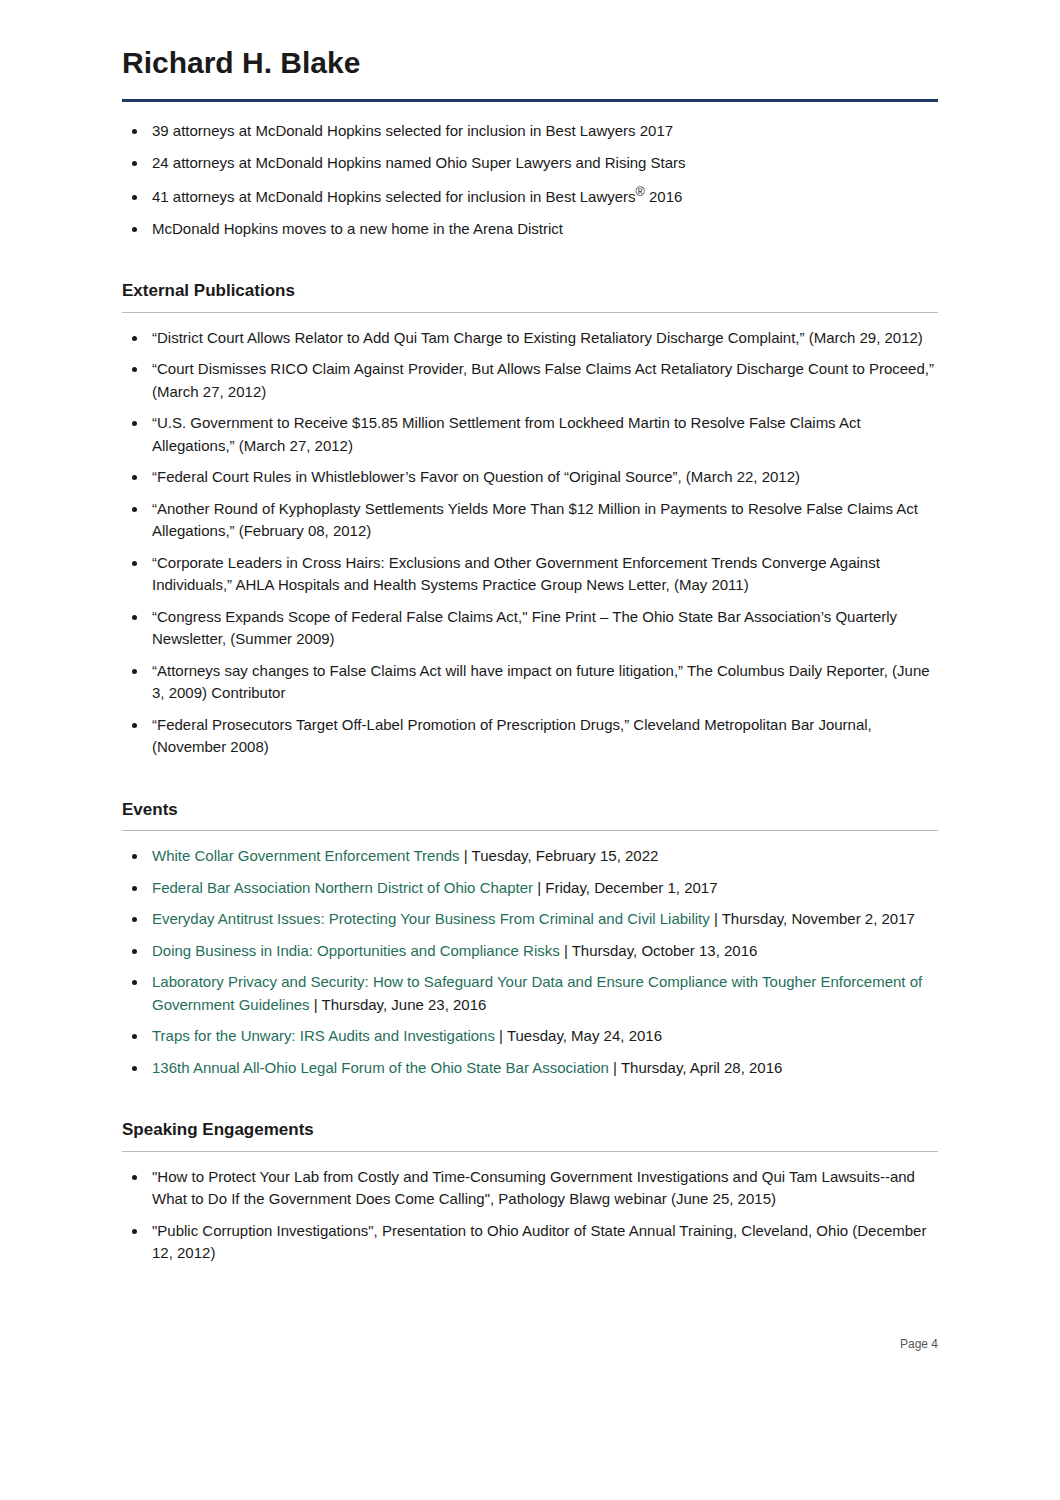Richard H. Blake
39 attorneys at McDonald Hopkins selected for inclusion in Best Lawyers 2017
24 attorneys at McDonald Hopkins named Ohio Super Lawyers and Rising Stars
41 attorneys at McDonald Hopkins selected for inclusion in Best Lawyers® 2016
McDonald Hopkins moves to a new home in the Arena District
External Publications
“District Court Allows Relator to Add Qui Tam Charge to Existing Retaliatory Discharge Complaint,” (March 29, 2012)
“Court Dismisses RICO Claim Against Provider, But Allows False Claims Act Retaliatory Discharge Count to Proceed,” (March 27, 2012)
“U.S. Government to Receive $15.85 Million Settlement from Lockheed Martin to Resolve False Claims Act Allegations,” (March 27, 2012)
“Federal Court Rules in Whistleblower’s Favor on Question of “Original Source”, (March 22, 2012)
“Another Round of Kyphoplasty Settlements Yields More Than $12 Million in Payments to Resolve False Claims Act Allegations,” (February 08, 2012)
“Corporate Leaders in Cross Hairs: Exclusions and Other Government Enforcement Trends Converge Against Individuals,” AHLA Hospitals and Health Systems Practice Group News Letter, (May 2011)
“Congress Expands Scope of Federal False Claims Act," Fine Print – The Ohio State Bar Association’s Quarterly Newsletter, (Summer 2009)
“Attorneys say changes to False Claims Act will have impact on future litigation,” The Columbus Daily Reporter, (June 3, 2009) Contributor
“Federal Prosecutors Target Off-Label Promotion of Prescription Drugs,” Cleveland Metropolitan Bar Journal, (November 2008)
Events
White Collar Government Enforcement Trends | Tuesday, February 15, 2022
Federal Bar Association Northern District of Ohio Chapter | Friday, December 1, 2017
Everyday Antitrust Issues: Protecting Your Business From Criminal and Civil Liability | Thursday, November 2, 2017
Doing Business in India: Opportunities and Compliance Risks | Thursday, October 13, 2016
Laboratory Privacy and Security: How to Safeguard Your Data and Ensure Compliance with Tougher Enforcement of Government Guidelines | Thursday, June 23, 2016
Traps for the Unwary: IRS Audits and Investigations | Tuesday, May 24, 2016
136th Annual All-Ohio Legal Forum of the Ohio State Bar Association | Thursday, April 28, 2016
Speaking Engagements
"How to Protect Your Lab from Costly and Time-Consuming Government Investigations and Qui Tam Lawsuits--and What to Do If the Government Does Come Calling", Pathology Blawg webinar (June 25, 2015)
"Public Corruption Investigations", Presentation to Ohio Auditor of State Annual Training, Cleveland, Ohio (December 12, 2012)
Page 4